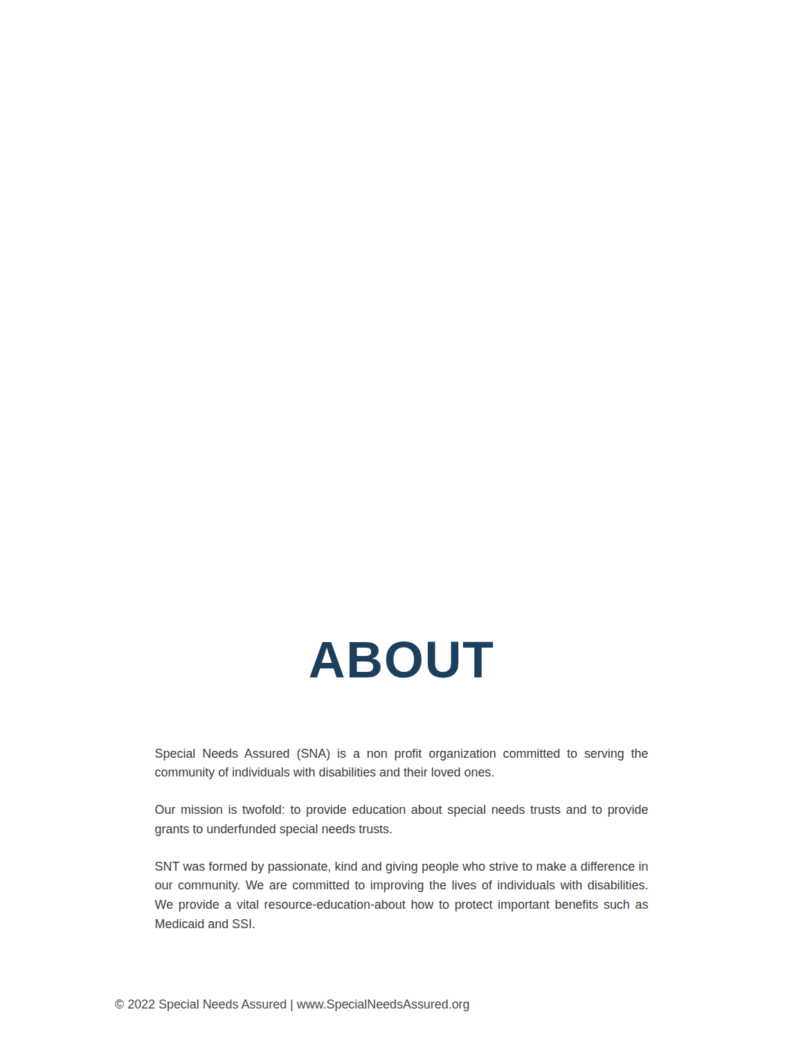Children running together in a park.
ABOUT
Special Needs Assured (SNA) is a non profit organization committed to serving the community of individuals with disabilities and their loved ones.
Our mission is twofold: to provide education about special needs trusts and to provide grants to underfunded special needs trusts.
SNT was formed by passionate, kind and giving people who strive to make a difference in our community. We are committed to improving the lives of individuals with disabilities. We provide a vital resource-education-about how to protect important benefits such as Medicaid and SSI.
© 2022 Special Needs Assured | www.SpecialNeedsAssured.org